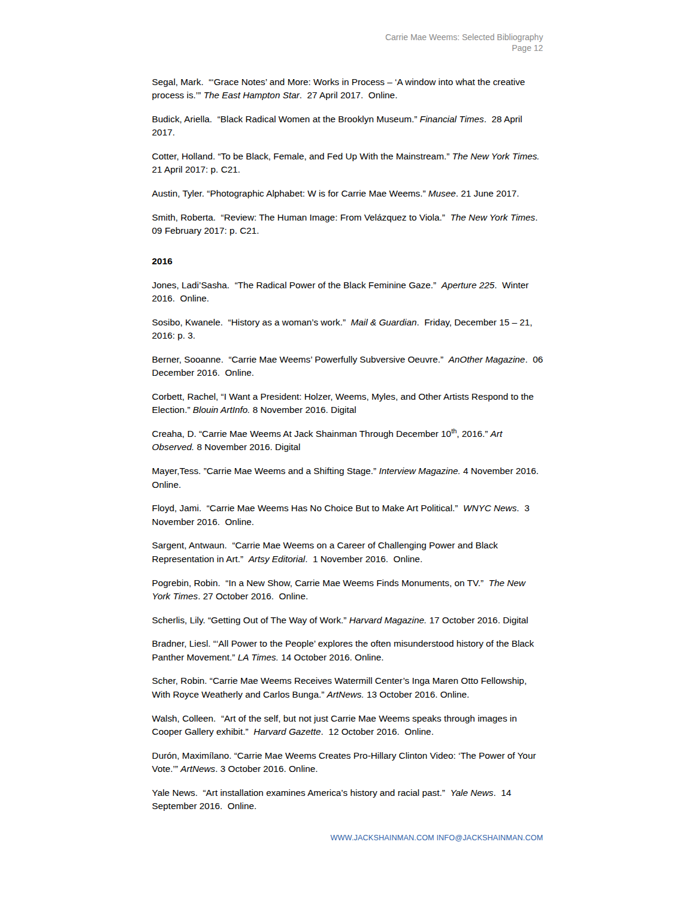Carrie Mae Weems: Selected Bibliography Page 12
Segal, Mark. “‘Grace Notes’ and More: Works in Process – ‘A window into what the creative process is.’” The East Hampton Star. 27 April 2017. Online.
Budick, Ariella. “Black Radical Women at the Brooklyn Museum.” Financial Times. 28 April 2017.
Cotter, Holland. “To be Black, Female, and Fed Up With the Mainstream.” The New York Times. 21 April 2017: p. C21.
Austin, Tyler. “Photographic Alphabet: W is for Carrie Mae Weems.” Musee. 21 June 2017.
Smith, Roberta. “Review: The Human Image: From Velázquez to Viola.” The New York Times. 09 February 2017: p. C21.
2016
Jones, Ladi’Sasha. “The Radical Power of the Black Feminine Gaze.” Aperture 225. Winter 2016. Online.
Sosibo, Kwanele. “History as a woman’s work.” Mail & Guardian. Friday, December 15 – 21, 2016: p. 3.
Berner, Sooanne. “Carrie Mae Weems’ Powerfully Subversive Oeuvre.” AnOther Magazine. 06 December 2016. Online.
Corbett, Rachel, “I Want a President: Holzer, Weems, Myles, and Other Artists Respond to the Election.” Blouin ArtInfo. 8 November 2016. Digital
Creaha, D. “Carrie Mae Weems At Jack Shainman Through December 10th, 2016.” Art Observed. 8 November 2016. Digital
Mayer,Tess. ”Carrie Mae Weems and a Shifting Stage.” Interview Magazine. 4 November 2016. Online.
Floyd, Jami. “Carrie Mae Weems Has No Choice But to Make Art Political.” WNYC News. 3 November 2016. Online.
Sargent, Antwaun. “Carrie Mae Weems on a Career of Challenging Power and Black Representation in Art.” Artsy Editorial. 1 November 2016. Online.
Pogrebin, Robin. “In a New Show, Carrie Mae Weems Finds Monuments, on TV.” The New York Times. 27 October 2016. Online.
Scherlis, Lily. “Getting Out of The Way of Work.” Harvard Magazine. 17 October 2016. Digital
Bradner, Liesl. “‘All Power to the People’ explores the often misunderstood history of the Black Panther Movement.” LA Times. 14 October 2016. Online.
Scher, Robin. “Carrie Mae Weems Receives Watermill Center’s Inga Maren Otto Fellowship, With Royce Weatherly and Carlos Bunga.” ArtNews. 13 October 2016. Online.
Walsh, Colleen. “Art of the self, but not just Carrie Mae Weems speaks through images in Cooper Gallery exhibit.” Harvard Gazette. 12 October 2016. Online.
Durón, Maximílano. “Carrie Mae Weems Creates Pro-Hillary Clinton Video: ‘The Power of Your Vote.’” ArtNews. 3 October 2016. Online.
Yale News. “Art installation examines America’s history and racial past.” Yale News. 14 September 2016. Online.
WWW.JACKSHAINMAN.COM INFO@JACKSHAINMAN.COM